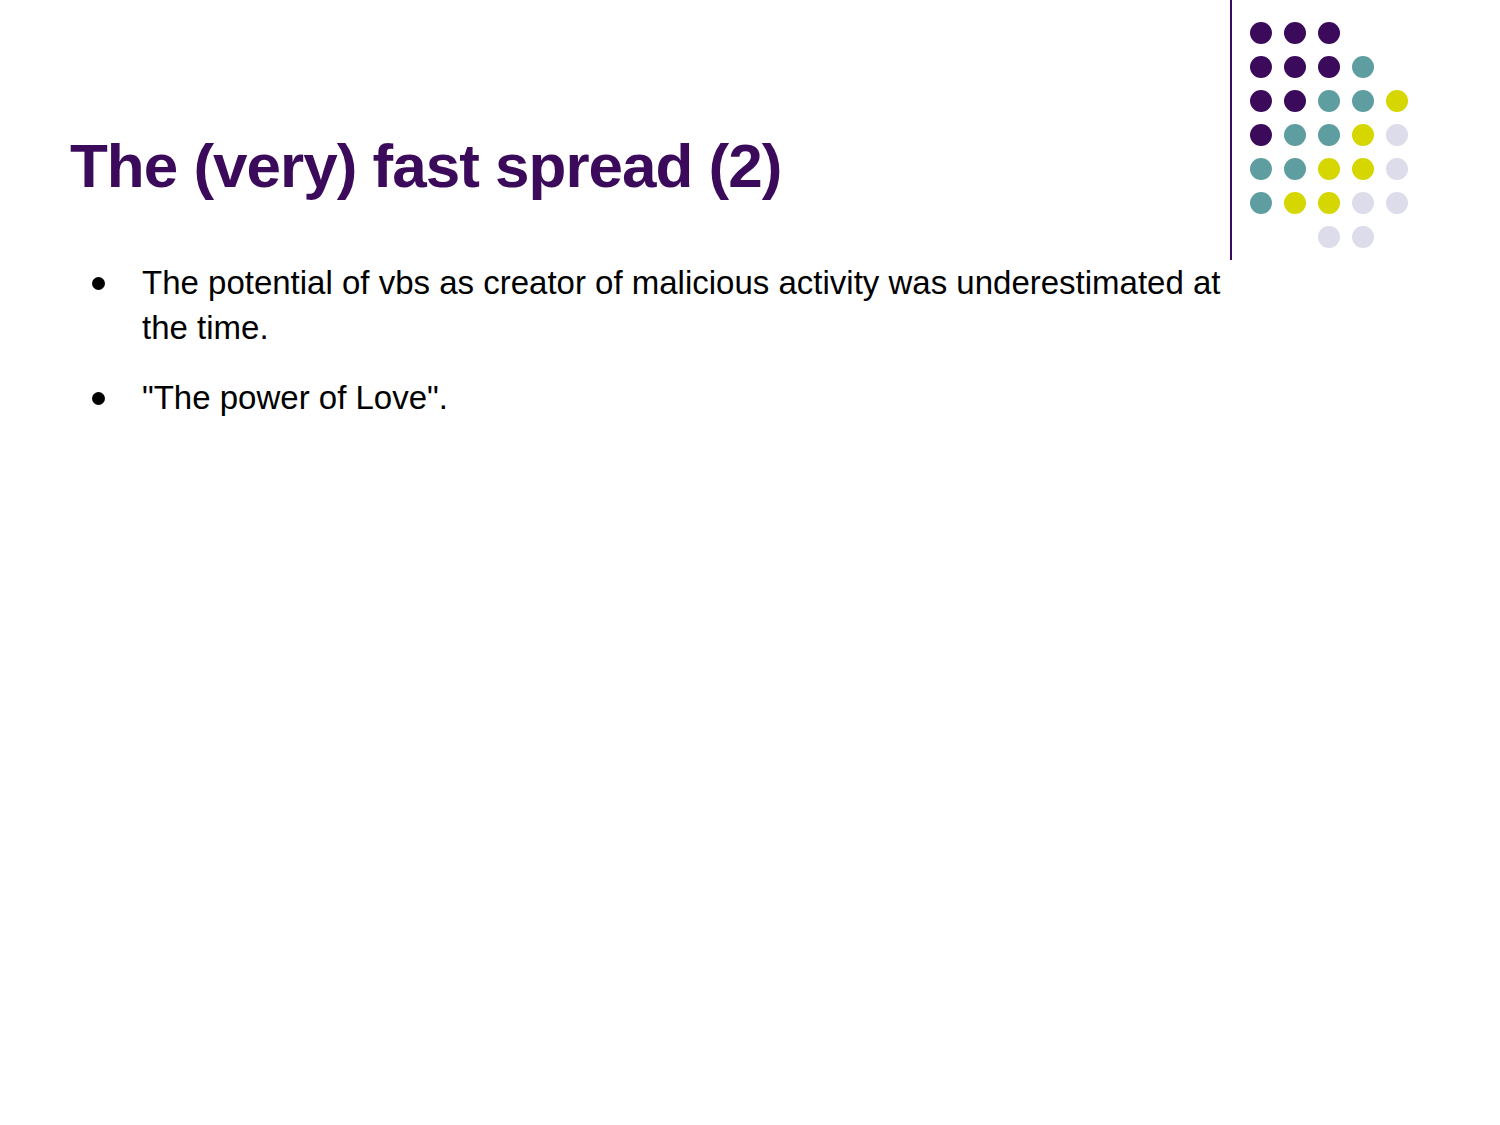The (very) fast spread (2)
The potential of vbs as creator of malicious activity was underestimated at the time.
"The power of Love".